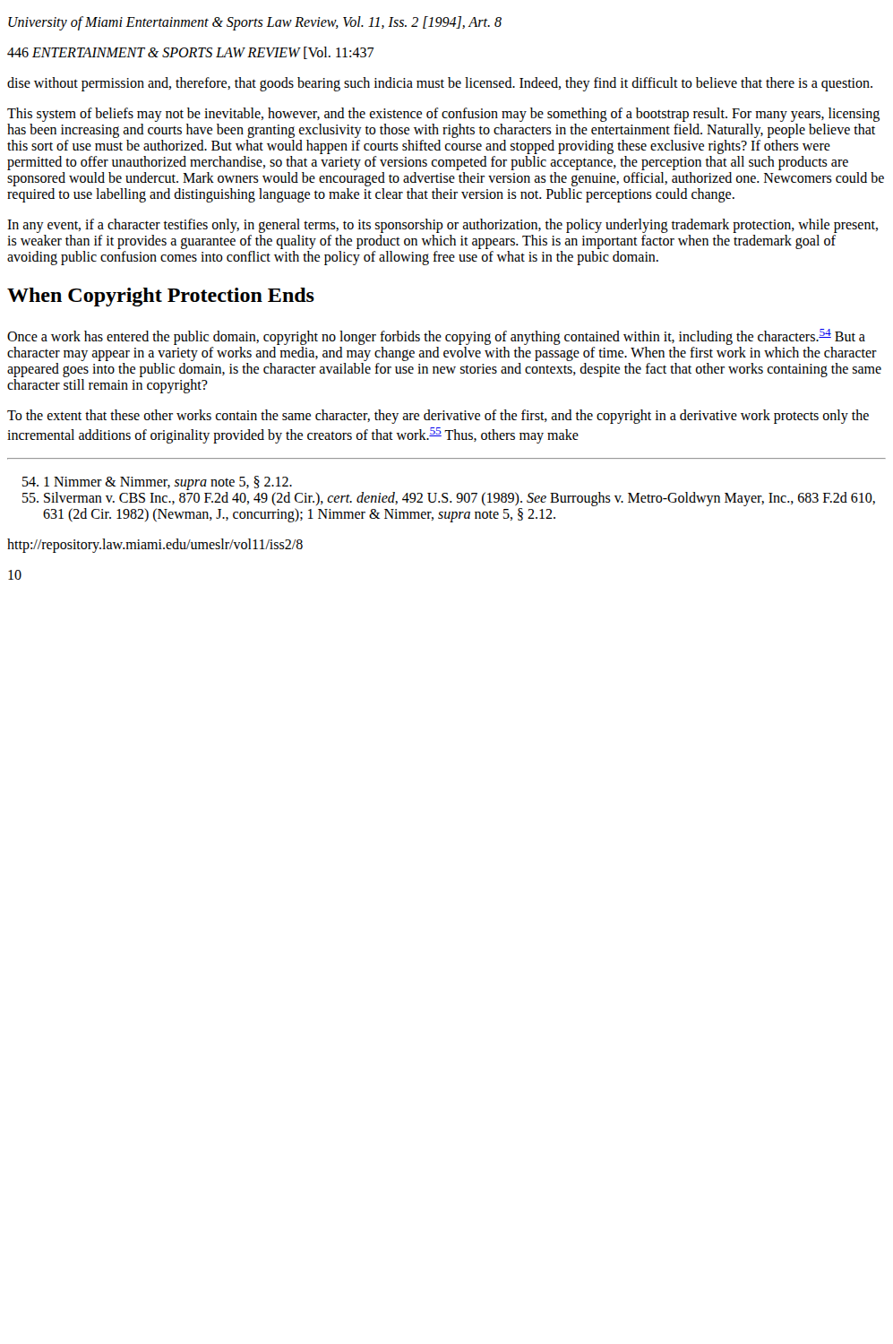University of Miami Entertainment & Sports Law Review, Vol. 11, Iss. 2 [1994], Art. 8
446 ENTERTAINMENT & SPORTS LAW REVIEW [Vol. 11:437
dise without permission and, therefore, that goods bearing such indicia must be licensed. Indeed, they find it difficult to believe that there is a question.
This system of beliefs may not be inevitable, however, and the existence of confusion may be something of a bootstrap result. For many years, licensing has been increasing and courts have been granting exclusivity to those with rights to characters in the entertainment field. Naturally, people believe that this sort of use must be authorized. But what would happen if courts shifted course and stopped providing these exclusive rights? If others were permitted to offer unauthorized merchandise, so that a variety of versions competed for public acceptance, the perception that all such products are sponsored would be undercut. Mark owners would be encouraged to advertise their version as the genuine, official, authorized one. Newcomers could be required to use labelling and distinguishing language to make it clear that their version is not. Public perceptions could change.
In any event, if a character testifies only, in general terms, to its sponsorship or authorization, the policy underlying trademark protection, while present, is weaker than if it provides a guarantee of the quality of the product on which it appears. This is an important factor when the trademark goal of avoiding public confusion comes into conflict with the policy of allowing free use of what is in the pubic domain.
When Copyright Protection Ends
Once a work has entered the public domain, copyright no longer forbids the copying of anything contained within it, including the characters.54 But a character may appear in a variety of works and media, and may change and evolve with the passage of time. When the first work in which the character appeared goes into the public domain, is the character available for use in new stories and contexts, despite the fact that other works containing the same character still remain in copyright?
To the extent that these other works contain the same character, they are derivative of the first, and the copyright in a derivative work protects only the incremental additions of originality provided by the creators of that work.55 Thus, others may make
1 Nimmer & Nimmer, supra note 5, § 2.12.
Silverman v. CBS Inc., 870 F.2d 40, 49 (2d Cir.), cert. denied, 492 U.S. 907 (1989). See Burroughs v. Metro-Goldwyn Mayer, Inc., 683 F.2d 610, 631 (2d Cir. 1982) (Newman, J., concurring); 1 Nimmer & Nimmer, supra note 5, § 2.12.
http://repository.law.miami.edu/umeslr/vol11/iss2/8
10